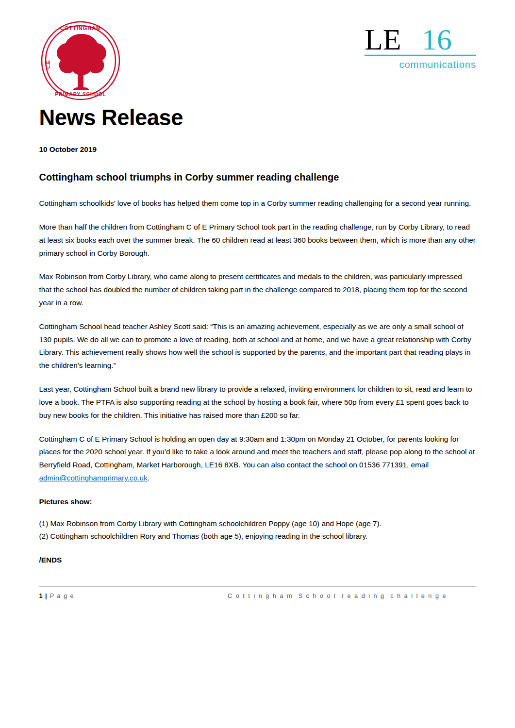COTTINGHAM PRIMARY SCHOOL C.E.
LE 16 communications
News Release
10 October 2019
Cottingham school triumphs in Corby summer reading challenge
Cottingham schoolkids’ love of books has helped them come top in a Corby summer reading challenging for a second year running.
More than half the children from Cottingham C of E Primary School took part in the reading challenge, run by Corby Library, to read at least six books each over the summer break. The 60 children read at least 360 books between them, which is more than any other primary school in Corby Borough.
Max Robinson from Corby Library, who came along to present certificates and medals to the children, was particularly impressed that the school has doubled the number of children taking part in the challenge compared to 2018, placing them top for the second year in a row.
Cottingham School head teacher Ashley Scott said: “This is an amazing achievement, especially as we are only a small school of 130 pupils. We do all we can to promote a love of reading, both at school and at home, and we have a great relationship with Corby Library. This achievement really shows how well the school is supported by the parents, and the important part that reading plays in the children’s learning.”
Last year, Cottingham School built a brand new library to provide a relaxed, inviting environment for children to sit, read and learn to love a book. The PTFA is also supporting reading at the school by hosting a book fair, where 50p from every £1 spent goes back to buy new books for the children. This initiative has raised more than £200 so far.
Cottingham C of E Primary School is holding an open day at 9:30am and 1:30pm on Monday 21 October, for parents looking for places for the 2020 school year. If you’d like to take a look around and meet the teachers and staff, please pop along to the school at Berryfield Road, Cottingham, Market Harborough, LE16 8XB. You can also contact the school on 01536 771391, email admin@cottinghamprimary.co.uk.
Pictures show:
(1) Max Robinson from Corby Library with Cottingham schoolchildren Poppy (age 10) and Hope (age 7). (2) Cottingham schoolchildren Rory and Thomas (both age 5), enjoying reading in the school library.
/ENDS
1 | P a g e
C o t t i n g h a m S c h o o l r e a d i n g c h a l l e n g e